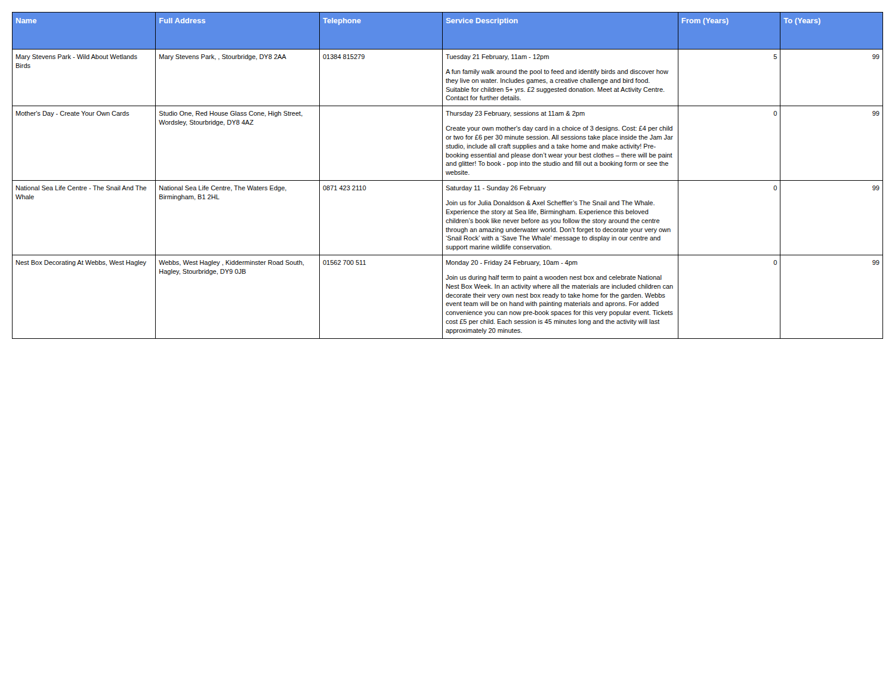| Name | Full Address | Telephone | Service Description | From (Years) | To (Years) |
| --- | --- | --- | --- | --- | --- |
| Mary Stevens Park - Wild About Wetlands Birds | Mary Stevens Park, , Stourbridge, DY8 2AA | 01384 815279 | Tuesday 21 February, 11am - 12pm A fun family walk around the pool to feed and identify birds and discover how they live on water. Includes games, a creative challenge and bird food. Suitable for children 5+ yrs. £2 suggested donation. Meet at Activity Centre. Contact for further details. | 5 | 99 |
| Mother's Day - Create Your Own Cards | Studio One, Red House Glass Cone, High Street, Wordsley, Stourbridge, DY8 4AZ | | Thursday 23 February, sessions at 11am & 2pm Create your own mother's day card in a choice of 3 designs. Cost: £4 per child or two for £6 per 30 minute session. All sessions take place inside the Jam Jar studio, include all craft supplies and a take home and make activity! Pre-booking essential and please don’t wear your best clothes – there will be paint and glitter! To book - pop into the studio and fill out a booking form or see the website. | 0 | 99 |
| National Sea Life Centre - The Snail And The Whale | National Sea Life Centre, The Waters Edge, Birmingham, B1 2HL | 0871 423 2110 | Saturday 11 - Sunday 26 February Join us for Julia Donaldson & Axel Scheffler’s The Snail and The Whale. Experience the story at Sea life, Birmingham. Experience this beloved children’s book like never before as you follow the story around the centre through an amazing underwater world. Don’t forget to decorate your very own ‘Snail Rock’ with a ‘Save The Whale’ message to display in our centre and support marine wildlife conservation. | 0 | 99 |
| Nest Box Decorating At Webbs, West Hagley | Webbs, West Hagley , Kidderminster Road South, Hagley, Stourbridge, DY9 0JB | 01562 700 511 | Monday 20 - Friday 24 February, 10am - 4pm Join us during half term to paint a wooden nest box and celebrate National Nest Box Week. In an activity where all the materials are included children can decorate their very own nest box ready to take home for the garden. Webbs event team will be on hand with painting materials and aprons. For added convenience you can now pre-book spaces for this very popular event. Tickets cost £5 per child. Each session is 45 minutes long and the activity will last approximately 20 minutes. | 0 | 99 |